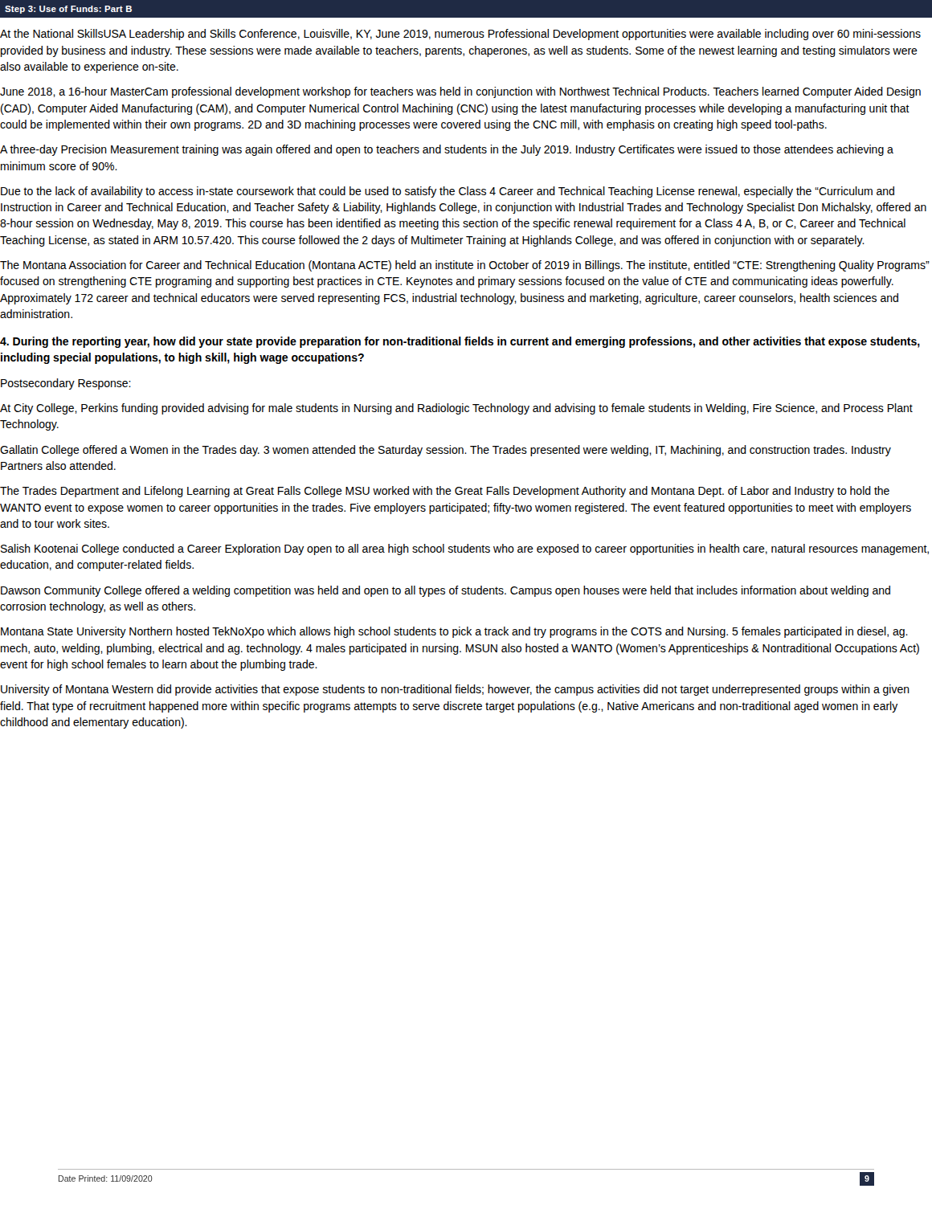Step 3: Use of Funds: Part B
At the National SkillsUSA Leadership and Skills Conference, Louisville, KY, June 2019, numerous Professional Development opportunities were available including over 60 mini-sessions provided by business and industry. These sessions were made available to teachers, parents, chaperones, as well as students. Some of the newest learning and testing simulators were also available to experience on-site.
June 2018, a 16-hour MasterCam professional development workshop for teachers was held in conjunction with Northwest Technical Products. Teachers learned Computer Aided Design (CAD), Computer Aided Manufacturing (CAM), and Computer Numerical Control Machining (CNC) using the latest manufacturing processes while developing a manufacturing unit that could be implemented within their own programs. 2D and 3D machining processes were covered using the CNC mill, with emphasis on creating high speed tool-paths.
A three-day Precision Measurement training was again offered and open to teachers and students in the July 2019. Industry Certificates were issued to those attendees achieving a minimum score of 90%.
Due to the lack of availability to access in-state coursework that could be used to satisfy the Class 4 Career and Technical Teaching License renewal, especially the “Curriculum and Instruction in Career and Technical Education, and Teacher Safety & Liability, Highlands College, in conjunction with Industrial Trades and Technology Specialist Don Michalsky, offered an 8-hour session on Wednesday, May 8, 2019. This course has been identified as meeting this section of the specific renewal requirement for a Class 4 A, B, or C, Career and Technical Teaching License, as stated in ARM 10.57.420. This course followed the 2 days of Multimeter Training at Highlands College, and was offered in conjunction with or separately.
The Montana Association for Career and Technical Education (Montana ACTE) held an institute in October of 2019 in Billings. The institute, entitled “CTE: Strengthening Quality Programs” focused on strengthening CTE programing and supporting best practices in CTE. Keynotes and primary sessions focused on the value of CTE and communicating ideas powerfully. Approximately 172 career and technical educators were served representing FCS, industrial technology, business and marketing, agriculture, career counselors, health sciences and administration.
4. During the reporting year, how did your state provide preparation for non-traditional fields in current and emerging professions, and other activities that expose students, including special populations, to high skill, high wage occupations?
Postsecondary Response:
At City College, Perkins funding provided advising for male students in Nursing and Radiologic Technology and advising to female students in Welding, Fire Science, and Process Plant Technology.
Gallatin College offered a Women in the Trades day. 3 women attended the Saturday session. The Trades presented were welding, IT, Machining, and construction trades. Industry Partners also attended.
The Trades Department and Lifelong Learning at Great Falls College MSU worked with the Great Falls Development Authority and Montana Dept. of Labor and Industry to hold the WANTO event to expose women to career opportunities in the trades. Five employers participated; fifty-two women registered. The event featured opportunities to meet with employers and to tour work sites.
Salish Kootenai College conducted a Career Exploration Day open to all area high school students who are exposed to career opportunities in health care, natural resources management, education, and computer-related fields.
Dawson Community College offered a welding competition was held and open to all types of students. Campus open houses were held that includes information about welding and corrosion technology, as well as others.
Montana State University Northern hosted TekNoXpo which allows high school students to pick a track and try programs in the COTS and Nursing. 5 females participated in diesel, ag. mech, auto, welding, plumbing, electrical and ag. technology. 4 males participated in nursing. MSUN also hosted a WANTO (Women’s Apprenticeships & Nontraditional Occupations Act) event for high school females to learn about the plumbing trade.
University of Montana Western did provide activities that expose students to non-traditional fields; however, the campus activities did not target underrepresented groups within a given field. That type of recruitment happened more within specific programs attempts to serve discrete target populations (e.g., Native Americans and non-traditional aged women in early childhood and elementary education).
Date Printed: 11/09/2020
9